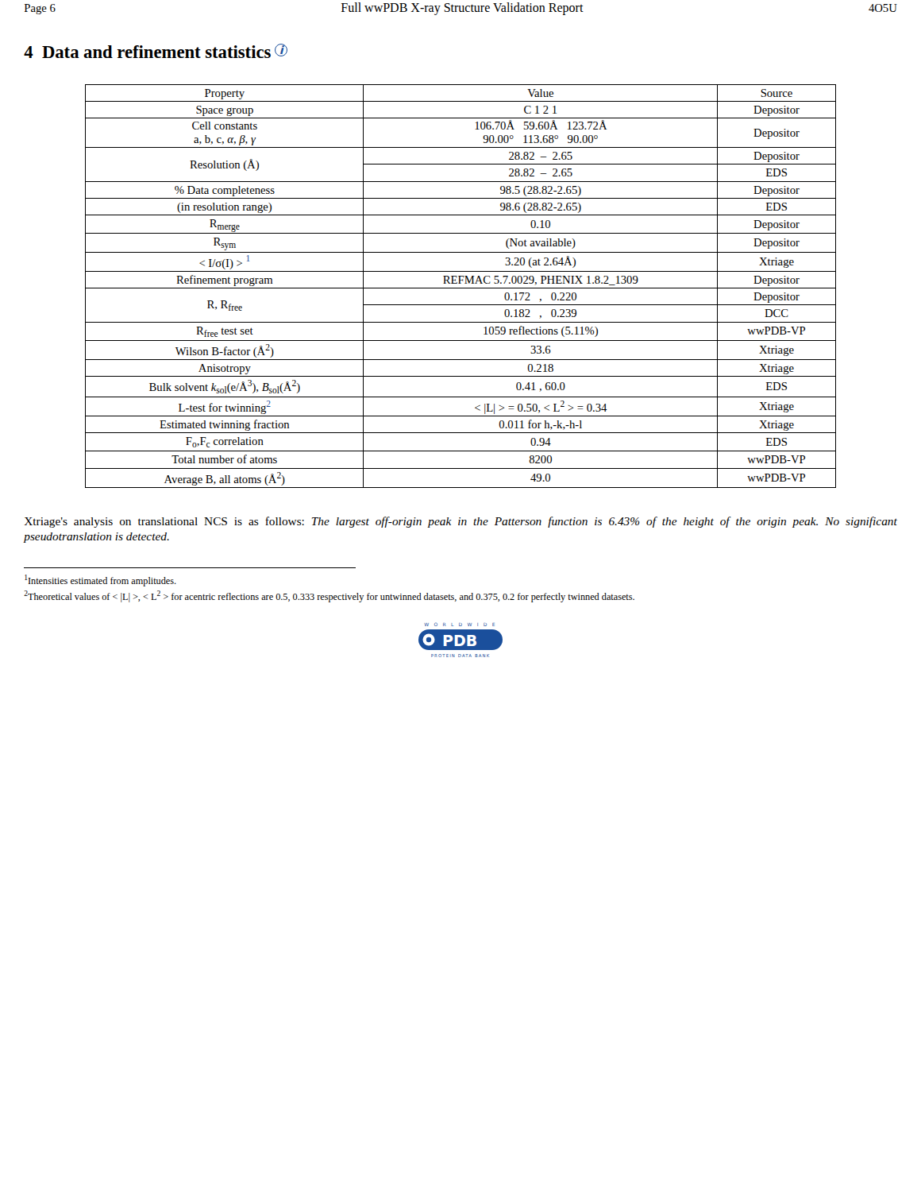Page 6
Full wwPDB X-ray Structure Validation Report
4O5U
4 Data and refinement statisticsi
| Property | Value | Source |
| --- | --- | --- |
| Space group | C 1 2 1 | Depositor |
| Cell constants a, b, c, α , β , γ | 106.70Å 59.60Å 123.72Å 90.00° 113.68° 90.00° | Depositor |
| Resolution (Å) | 28.82 – 2.65 | Depositor |
| 28.82 – 2.65 | EDS |
| % Data completeness | 98.5 (28.82-2.65) | Depositor |
| (in resolution range) | 98.6 (28.82-2.65) | EDS |
| R merge | 0.10 | Depositor |
| R sym | (Not available) | Depositor |
| < I/σ(I) > 1 | 3.20 (at 2.64Å) | Xtriage |
| Refinement program | REFMAC 5.7.0029, PHENIX 1.8.2_1309 | Depositor |
| R, R free | 0.172 , 0.220 | Depositor |
| 0.182 , 0.239 | DCC |
| R free test set | 1059 reflections (5.11%) | wwPDB-VP |
| Wilson B-factor (Å 2 ) | 33.6 | Xtriage |
| Anisotropy | 0.218 | Xtriage |
| Bulk solvent k sol (e/Å 3 ), B sol (Å 2 ) | 0.41 , 60.0 | EDS |
| L-test for twinning 2 | < /L/ > = 0.50, < L 2 > = 0.34 | Xtriage |
| Estimated twinning fraction | 0.011 for h,-k,-h-l | Xtriage |
| F o ,F c correlation | 0.94 | EDS |
| Total number of atoms | 8200 | wwPDB-VP |
| Average B, all atoms (Å 2 ) | 49.0 | wwPDB-VP |
Xtriage's analysis on translational NCS is as follows: The largest off-origin peak in the Patterson function is 6.43% of the height of the origin peak. No significant pseudotranslation is detected.
1 Intensities estimated from amplitudes.
2 Theoretical values of < |L| >, < L2 > for acentric reflections are 0.5, 0.333 respectively for untwinned datasets, and 0.375, 0.2 for perfectly twinned datasets.
W O R L D W I D E PDB PROTEIN DATA BANK